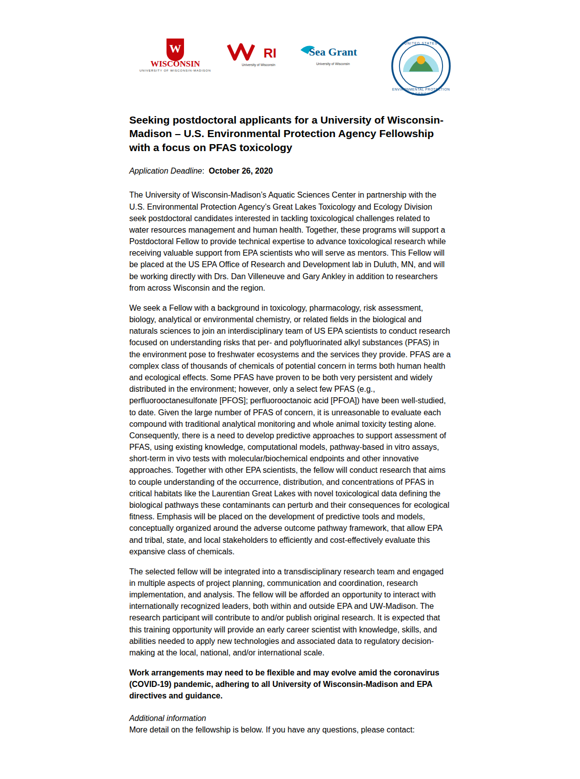Seeking postdoctoral applicants for a University of Wisconsin-Madison – U.S. Environmental Protection Agency Fellowship with a focus on PFAS toxicology
Application Deadline: October 26, 2020
The University of Wisconsin-Madison’s Aquatic Sciences Center in partnership with the U.S. Environmental Protection Agency’s Great Lakes Toxicology and Ecology Division seek postdoctoral candidates interested in tackling toxicological challenges related to water resources management and human health. Together, these programs will support a Postdoctoral Fellow to provide technical expertise to advance toxicological research while receiving valuable support from EPA scientists who will serve as mentors. This Fellow will be placed at the US EPA Office of Research and Development lab in Duluth, MN, and will be working directly with Drs. Dan Villeneuve and Gary Ankley in addition to researchers from across Wisconsin and the region.
We seek a Fellow with a background in toxicology, pharmacology, risk assessment, biology, analytical or environmental chemistry, or related fields in the biological and naturals sciences to join an interdisciplinary team of US EPA scientists to conduct research focused on understanding risks that per- and polyfluorinated alkyl substances (PFAS) in the environment pose to freshwater ecosystems and the services they provide. PFAS are a complex class of thousands of chemicals of potential concern in terms both human health and ecological effects. Some PFAS have proven to be both very persistent and widely distributed in the environment; however, only a select few PFAS (e.g., perfluorooctanesulfonate [PFOS]; perfluorooctanoic acid [PFOA]) have been well-studied, to date. Given the large number of PFAS of concern, it is unreasonable to evaluate each compound with traditional analytical monitoring and whole animal toxicity testing alone. Consequently, there is a need to develop predictive approaches to support assessment of PFAS, using existing knowledge, computational models, pathway-based in vitro assays, short-term in vivo tests with molecular/biochemical endpoints and other innovative approaches. Together with other EPA scientists, the fellow will conduct research that aims to couple understanding of the occurrence, distribution, and concentrations of PFAS in critical habitats like the Laurentian Great Lakes with novel toxicological data defining the biological pathways these contaminants can perturb and their consequences for ecological fitness. Emphasis will be placed on the development of predictive tools and models, conceptually organized around the adverse outcome pathway framework, that allow EPA and tribal, state, and local stakeholders to efficiently and cost-effectively evaluate this expansive class of chemicals.
The selected fellow will be integrated into a transdisciplinary research team and engaged in multiple aspects of project planning, communication and coordination, research implementation, and analysis. The fellow will be afforded an opportunity to interact with internationally recognized leaders, both within and outside EPA and UW-Madison. The research participant will contribute to and/or publish original research. It is expected that this training opportunity will provide an early career scientist with knowledge, skills, and abilities needed to apply new technologies and associated data to regulatory decision-making at the local, national, and/or international scale.
Work arrangements may need to be flexible and may evolve amid the coronavirus (COVID-19) pandemic, adhering to all University of Wisconsin-Madison and EPA directives and guidance.
Additional information
More detail on the fellowship is below. If you have any questions, please contact: